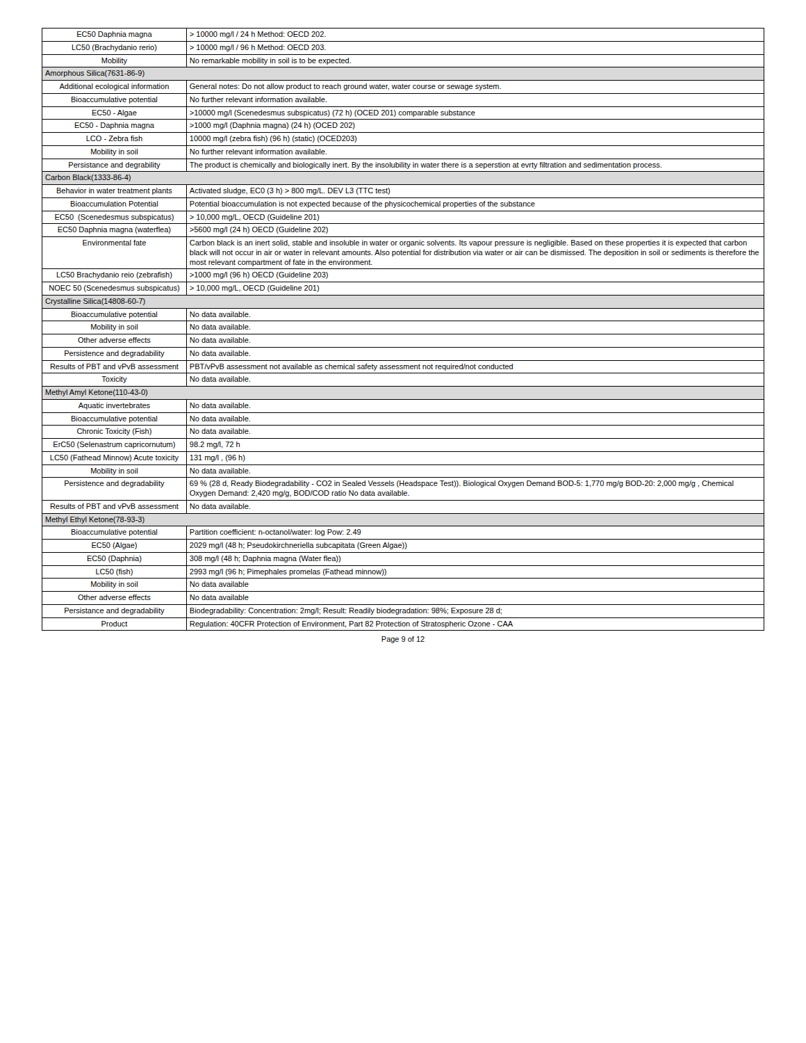| EC50 Daphnia magna | > 10000 mg/l / 24 h Method: OECD 202. |
| LC50 (Brachydanio rerio) | > 10000 mg/l / 96 h Method: OECD 203. |
| Mobility | No remarkable mobility in soil is to be expected. |
| Amorphous Silica(7631-86-9) |
| Additional ecological information | General notes: Do not allow product to reach ground water, water course or sewage system. |
| Bioaccumulative potential | No further relevant information available. |
| EC50 - Algae | >10000 mg/l (Scenedesmus subspicatus) (72 h) (OCED 201) comparable substance |
| EC50 - Daphnia magna | >1000 mg/l (Daphnia magna) (24 h) (OCED 202) |
| LCO - Zebra fish | 10000 mg/l (zebra fish) (96 h) (static) (OCED203) |
| Mobility in soil | No further relevant information available. |
| Persistance and degrability | The product is chemically and biologically inert. By the insolubility in water there is a seperstion at evrty filtration and sedimentation process. |
| Carbon Black(1333-86-4) |
| Behavior in water treatment plants | Activated sludge, EC0 (3 h) > 800 mg/L. DEV L3 (TTC test) |
| Bioaccumulation Potential | Potential bioaccumulation is not expected because of the physicochemical properties of the substance |
| EC50 (Scenedesmus subspicatus) | > 10,000 mg/L, OECD (Guideline 201) |
| EC50 Daphnia magna (waterflea) | >5600 mg/l (24 h) OECD (Guideline 202) |
| Environmental fate | Carbon black is an inert solid, stable and insoluble in water or organic solvents. Its vapour pressure is negligible. Based on these properties it is expected that carbon black will not occur in air or water in relevant amounts. Also potential for distribution via water or air can be dismissed. The deposition in soil or sediments is therefore the most relevant compartment of fate in the environment. |
| LC50 Brachydanio reio (zebrafish) | >1000 mg/l (96 h) OECD (Guideline 203) |
| NOEC 50 (Scenedesmus subspicatus) | > 10,000 mg/L, OECD (Guideline 201) |
| Crystalline Silica(14808-60-7) |
| Bioaccumulative potential | No data available. |
| Mobility in soil | No data available. |
| Other adverse effects | No data available. |
| Persistence and degradability | No data available. |
| Results of PBT and vPvB assessment | PBT/vPvB assessment not available as chemical safety assessment not required/not conducted |
| Toxicity | No data available. |
| Methyl Amyl Ketone(110-43-0) |
| Aquatic invertebrates | No data available. |
| Bioaccumulative potential | No data available. |
| Chronic Toxicity (Fish) | No data available. |
| ErC50 (Selenastrum capricornutum) | 98.2 mg/l, 72 h |
| LC50 (Fathead Minnow) Acute toxicity | 131 mg/l , (96 h) |
| Mobility in soil | No data available. |
| Persistence and degradability | 69 % (28 d, Ready Biodegradability - CO2 in Sealed Vessels (Headspace Test)). Biological Oxygen Demand BOD-5: 1,770 mg/g BOD-20: 2,000 mg/g , Chemical Oxygen Demand: 2,420 mg/g, BOD/COD ratio No data available. |
| Results of PBT and vPvB assessment | No data available. |
| Methyl Ethyl Ketone(78-93-3) |
| Bioaccumulative potential | Partition coefficient: n-octanol/water: log Pow: 2.49 |
| EC50 (Algae) | 2029 mg/l (48 h; Pseudokirchneriella subcapitata (Green Algae)) |
| EC50 (Daphnia) | 308 mg/l (48 h; Daphnia magna (Water flea)) |
| LC50 (fish) | 2993 mg/l (96 h; Pimephales promelas (Fathead minnow)) |
| Mobility in soil | No data available |
| Other adverse effects | No data available |
| Persistance and degradability | Biodegradability: Concentration: 2mg/l; Result: Readily biodegradation: 98%; Exposure 28 d; |
| Product | Regulation: 40CFR Protection of Environment, Part 82 Protection of Stratospheric Ozone - CAA |
Page 9 of 12